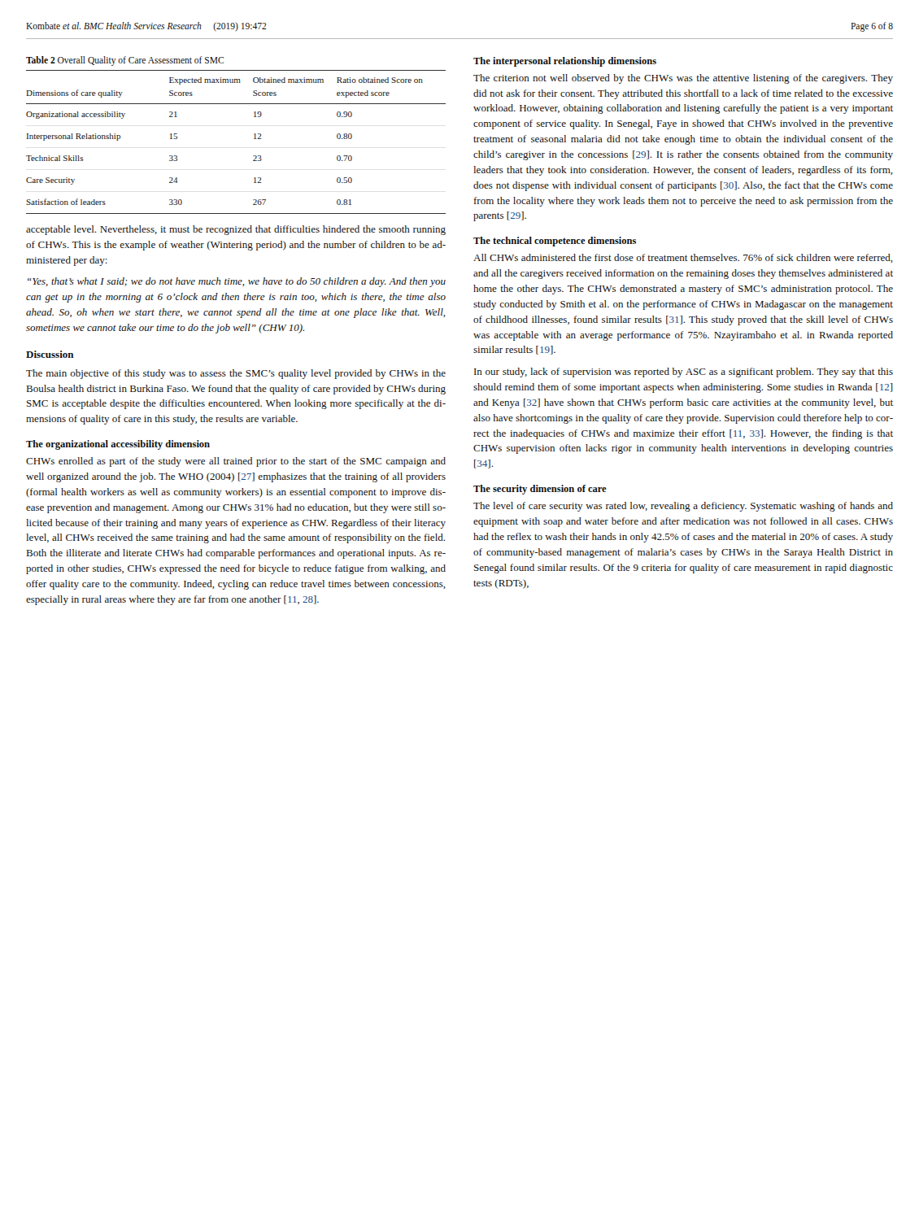Kombate et al. BMC Health Services Research (2019) 19:472 Page 6 of 8
Table 2 Overall Quality of Care Assessment of SMC
| Dimensions of care quality | Expected maximum Scores | Obtained maximum Scores | Ratio obtained Score on expected score |
| --- | --- | --- | --- |
| Organizational accessibility | 21 | 19 | 0.90 |
| Interpersonal Relationship | 15 | 12 | 0.80 |
| Technical Skills | 33 | 23 | 0.70 |
| Care Security | 24 | 12 | 0.50 |
| Satisfaction of leaders | 330 | 267 | 0.81 |
acceptable level. Nevertheless, it must be recognized that difficulties hindered the smooth running of CHWs. This is the example of weather (Wintering period) and the number of children to be administered per day:
“Yes, that’s what I said; we do not have much time, we have to do 50 children a day. And then you can get up in the morning at 6 o’clock and then there is rain too, which is there, the time also ahead. So, oh when we start there, we cannot spend all the time at one place like that. Well, sometimes we cannot take our time to do the job well” (CHW 10).
Discussion
The main objective of this study was to assess the SMC’s quality level provided by CHWs in the Boulsa health district in Burkina Faso. We found that the quality of care provided by CHWs during SMC is acceptable despite the difficulties encountered. When looking more specifically at the dimensions of quality of care in this study, the results are variable.
The organizational accessibility dimension
CHWs enrolled as part of the study were all trained prior to the start of the SMC campaign and well organized around the job. The WHO (2004) [27] emphasizes that the training of all providers (formal health workers as well as community workers) is an essential component to improve disease prevention and management. Among our CHWs 31% had no education, but they were still solicited because of their training and many years of experience as CHW. Regardless of their literacy level, all CHWs received the same training and had the same amount of responsibility on the field. Both the illiterate and literate CHWs had comparable performances and operational inputs. As reported in other studies, CHWs expressed the need for bicycle to reduce fatigue from walking, and offer quality care to the community. Indeed, cycling can reduce travel times between concessions, especially in rural areas where they are far from one another [11, 28].
The interpersonal relationship dimensions
The criterion not well observed by the CHWs was the attentive listening of the caregivers. They did not ask for their consent. They attributed this shortfall to a lack of time related to the excessive workload. However, obtaining collaboration and listening carefully the patient is a very important component of service quality. In Senegal, Faye in showed that CHWs involved in the preventive treatment of seasonal malaria did not take enough time to obtain the individual consent of the child’s caregiver in the concessions [29]. It is rather the consents obtained from the community leaders that they took into consideration. However, the consent of leaders, regardless of its form, does not dispense with individual consent of participants [30]. Also, the fact that the CHWs come from the locality where they work leads them not to perceive the need to ask permission from the parents [29].
The technical competence dimensions
All CHWs administered the first dose of treatment themselves. 76% of sick children were referred, and all the caregivers received information on the remaining doses they themselves administered at home the other days. The CHWs demonstrated a mastery of SMC’s administration protocol. The study conducted by Smith et al. on the performance of CHWs in Madagascar on the management of childhood illnesses, found similar results [31]. This study proved that the skill level of CHWs was acceptable with an average performance of 75%. Nzayirambaho et al. in Rwanda reported similar results [19].
In our study, lack of supervision was reported by ASC as a significant problem. They say that this should remind them of some important aspects when administering. Some studies in Rwanda [12] and Kenya [32] have shown that CHWs perform basic care activities at the community level, but also have shortcomings in the quality of care they provide. Supervision could therefore help to correct the inadequacies of CHWs and maximize their effort [11, 33]. However, the finding is that CHWs supervision often lacks rigor in community health interventions in developing countries [34].
The security dimension of care
The level of care security was rated low, revealing a deficiency. Systematic washing of hands and equipment with soap and water before and after medication was not followed in all cases. CHWs had the reflex to wash their hands in only 42.5% of cases and the material in 20% of cases. A study of community-based management of malaria’s cases by CHWs in the Saraya Health District in Senegal found similar results. Of the 9 criteria for quality of care measurement in rapid diagnostic tests (RDTs),